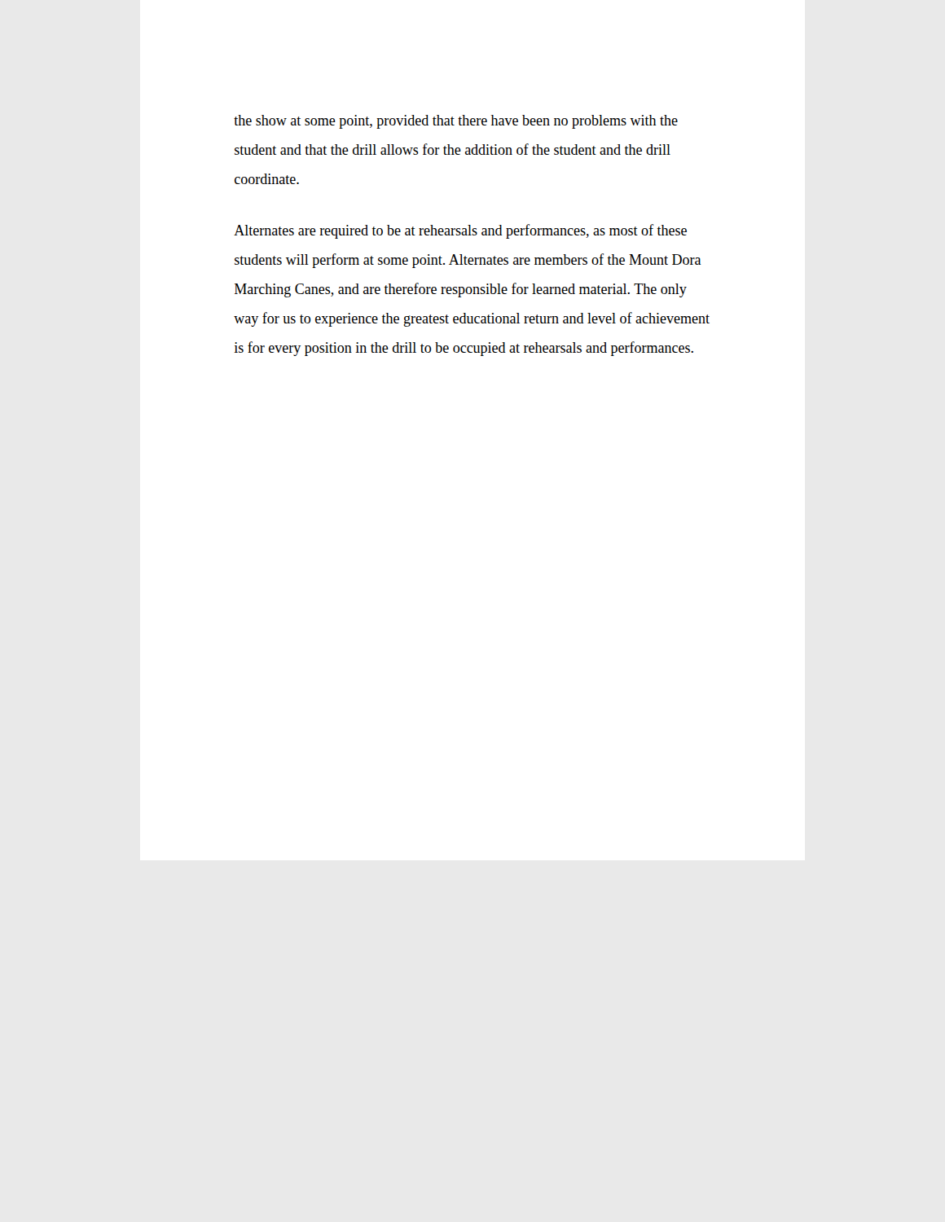the show at some point, provided that there have been no problems with the student and that the drill allows for the addition of the student and the drill coordinate.
Alternates are required to be at rehearsals and performances, as most of these students will perform at some point. Alternates are members of the Mount Dora Marching Canes, and are therefore responsible for learned material. The only way for us to experience the greatest educational return and level of achievement is for every position in the drill to be occupied at rehearsals and performances.